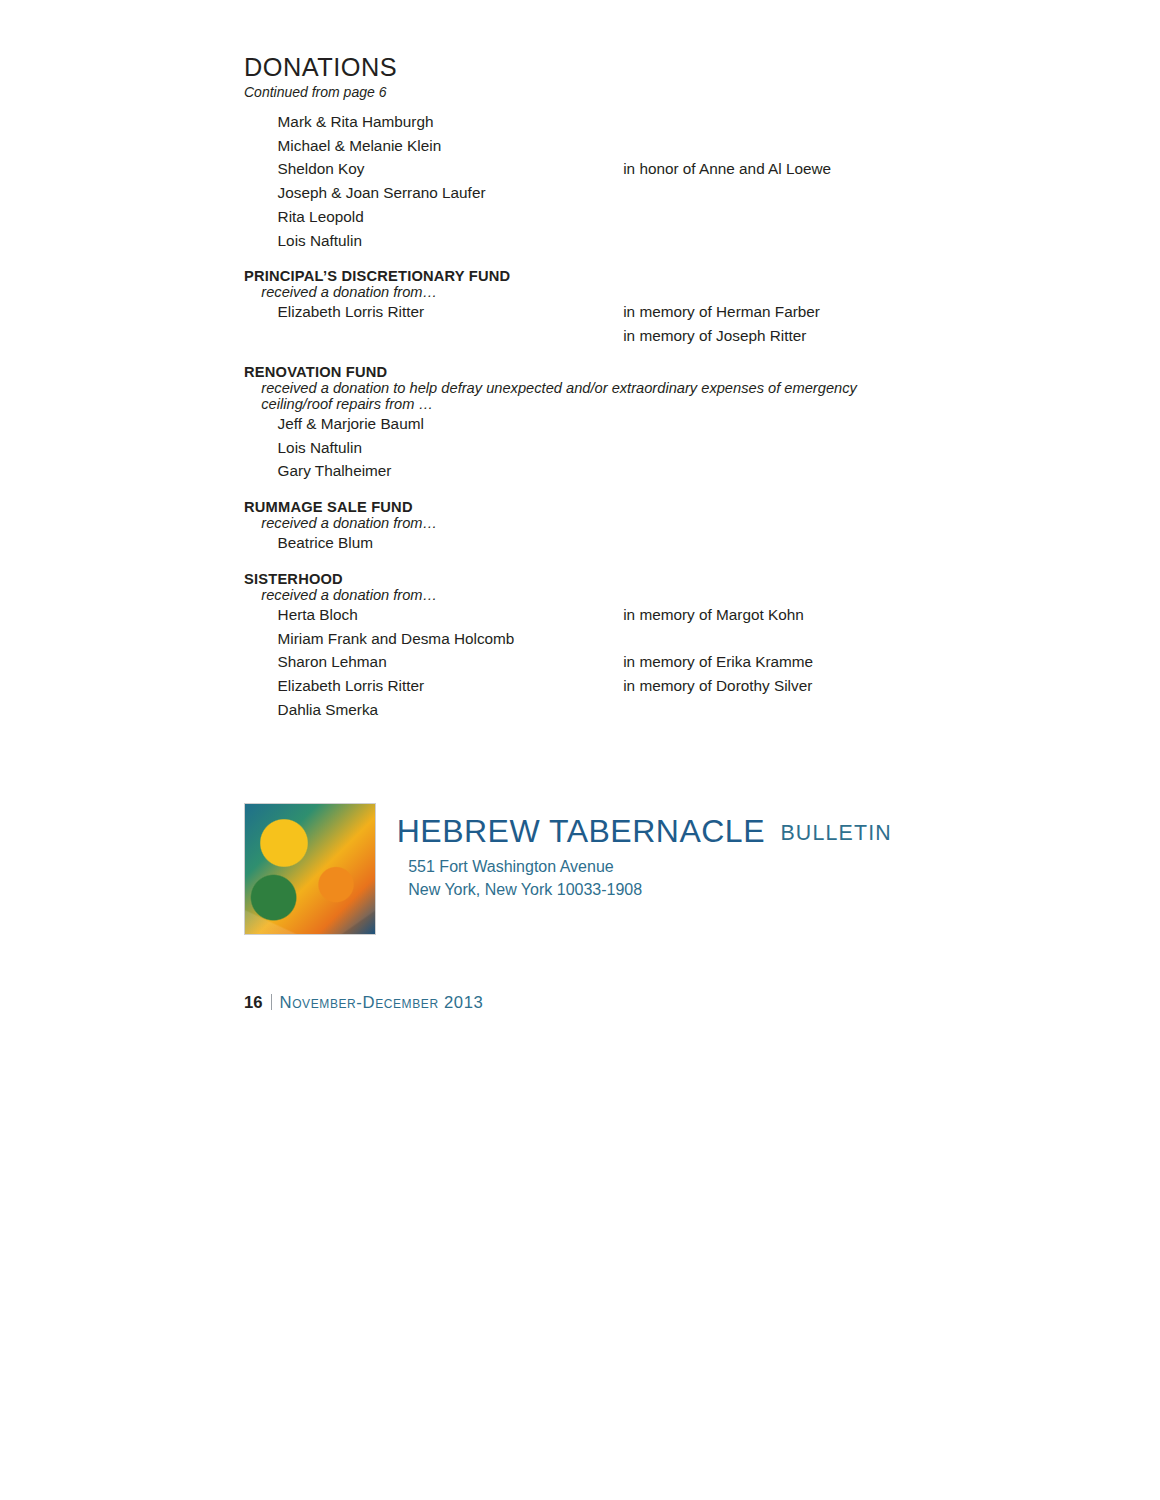DONATIONS
Continued from page 6
Mark & Rita Hamburgh
Michael & Melanie Klein
Sheldon Koy in honor of Anne and Al Loewe
Joseph & Joan Serrano Laufer
Rita Leopold
Lois Naftulin
PRINCIPAL’S DISCRETIONARY FUND
received a donation from…
Elizabeth Lorris Ritter in memory of Herman Farber
in memory of Joseph Ritter
RENOVATION FUND
received a donation to help defray unexpected and/or extraordinary expenses of emergency ceiling/roof repairs from …
Jeff & Marjorie Bauml
Lois Naftulin
Gary Thalheimer
RUMMAGE SALE FUND
received a donation from…
Beatrice Blum
SISTERHOOD
received a donation from…
Herta Bloch in memory of Margot Kohn
Miriam Frank and Desma Holcomb
Sharon Lehman in memory of Erika Kramme
Elizabeth Lorris Ritter in memory of Dorothy Silver
Dahlia Smerka
HEBREW TABERNACLE BULLETIN
551 Fort Washington Avenue
New York, New York 10033-1908
16 November-December 2013